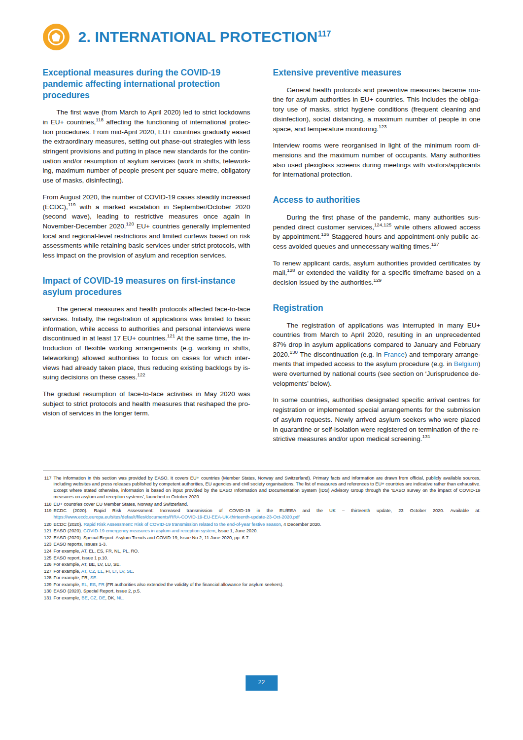2. INTERNATIONAL PROTECTION117
Exceptional measures during the COVID-19 pandemic affecting international protection procedures
The first wave (from March to April 2020) led to strict lockdowns in EU+ countries,118 affecting the functioning of international protection procedures. From mid-April 2020, EU+ countries gradually eased the extraordinary measures, setting out phase-out strategies with less stringent provisions and putting in place new standards for the continuation and/or resumption of asylum services (work in shifts, teleworking, maximum number of people present per square metre, obligatory use of masks, disinfecting).
From August 2020, the number of COVID-19 cases steadily increased (ECDC),119 with a marked escalation in September/October 2020 (second wave), leading to restrictive measures once again in November-December 2020.120 EU+ countries generally implemented local and regional-level restrictions and limited curfews based on risk assessments while retaining basic services under strict protocols, with less impact on the provision of asylum and reception services.
Impact of COVID-19 measures on first-instance asylum procedures
The general measures and health protocols affected face-to-face services. Initially, the registration of applications was limited to basic information, while access to authorities and personal interviews were discontinued in at least 17 EU+ countries.121 At the same time, the introduction of flexible working arrangements (e.g. working in shifts, teleworking) allowed authorities to focus on cases for which interviews had already taken place, thus reducing existing backlogs by issuing decisions on these cases.122
The gradual resumption of face-to-face activities in May 2020 was subject to strict protocols and health measures that reshaped the provision of services in the longer term.
Extensive preventive measures
General health protocols and preventive measures became routine for asylum authorities in EU+ countries. This includes the obligatory use of masks, strict hygiene conditions (frequent cleaning and disinfection), social distancing, a maximum number of people in one space, and temperature monitoring.123
Interview rooms were reorganised in light of the minimum room dimensions and the maximum number of occupants. Many authorities also used plexiglass screens during meetings with visitors/applicants for international protection.
Access to authorities
During the first phase of the pandemic, many authorities suspended direct customer services,124,125 while others allowed access by appointment.126 Staggered hours and appointment-only public access avoided queues and unnecessary waiting times.127
To renew applicant cards, asylum authorities provided certificates by mail,128 or extended the validity for a specific timeframe based on a decision issued by the authorities.129
Registration
The registration of applications was interrupted in many EU+ countries from March to April 2020, resulting in an unprecedented 87% drop in asylum applications compared to January and February 2020.130 The discontinuation (e.g. in France) and temporary arrangements that impeded access to the asylum procedure (e.g. in Belgium) were overturned by national courts (see section on ‘Jurisprudence developments’ below).
In some countries, authorities designated specific arrival centres for registration or implemented special arrangements for the submission of asylum requests. Newly arrived asylum seekers who were placed in quarantine or self-isolation were registered on termination of the restrictive measures and/or upon medical screening.131
The information in this section was provided by EASO. It covers EU+ countries (Member States, Norway and Switzerland). Primary facts and information are drawn from official, publicly available sources, including websites and press releases published by competent authorities, EU agencies and civil society organisations. The list of measures and references to EU+ countries are indicative rather than exhaustive. Except where stated otherwise, information is based on input provided by the EASO Information and Documentation System (IDS) Advisory Group through the ‘EASO survey on the impact of COVID-19 measures on asylum and reception systems’, launched in October 2020.
EU+ countries cover EU Member States, Norway and Switzerland.
ECDC (2020). Rapid Risk Assessment: Increased transmission of COVID-19 in the EU/EEA and the UK – thirteenth update, 23 October 2020. Available at: https://www.ecdc.europa.eu/sites/default/files/documents/RRA-COVID-19-EU-EEA-UK-thirteenth-update-23-Oct-2020.pdf
ECDC (2020). Rapid Risk Assessment: Risk of COVID-19 transmission related to the end-of-year festive season, 4 December 2020.
EASO (2020). COVID-19 emergency measures in asylum and reception system, Issue 1, June 2020.
EASO (2020). Special Report: Asylum Trends and COVID-19, Issue No 2, 11 June 2020, pp. 6-7.
EASO reports, Issues 1-3.
For example, AT, EL, ES, FR, NL, PL, RO.
EASO report, Issue 1 p.10.
For example, AT, BE, LV, LU, SE.
For example, AT, CZ, EL, FI, LT, LV, SE.
For example, FR, SE.
For example, EL, ES, FR (FR authorities also extended the validity of the financial allowance for asylum seekers).
EASO (2020). Special Report, Issue 2, p.5.
For example, BE, CZ, DE, DK, NL.
22